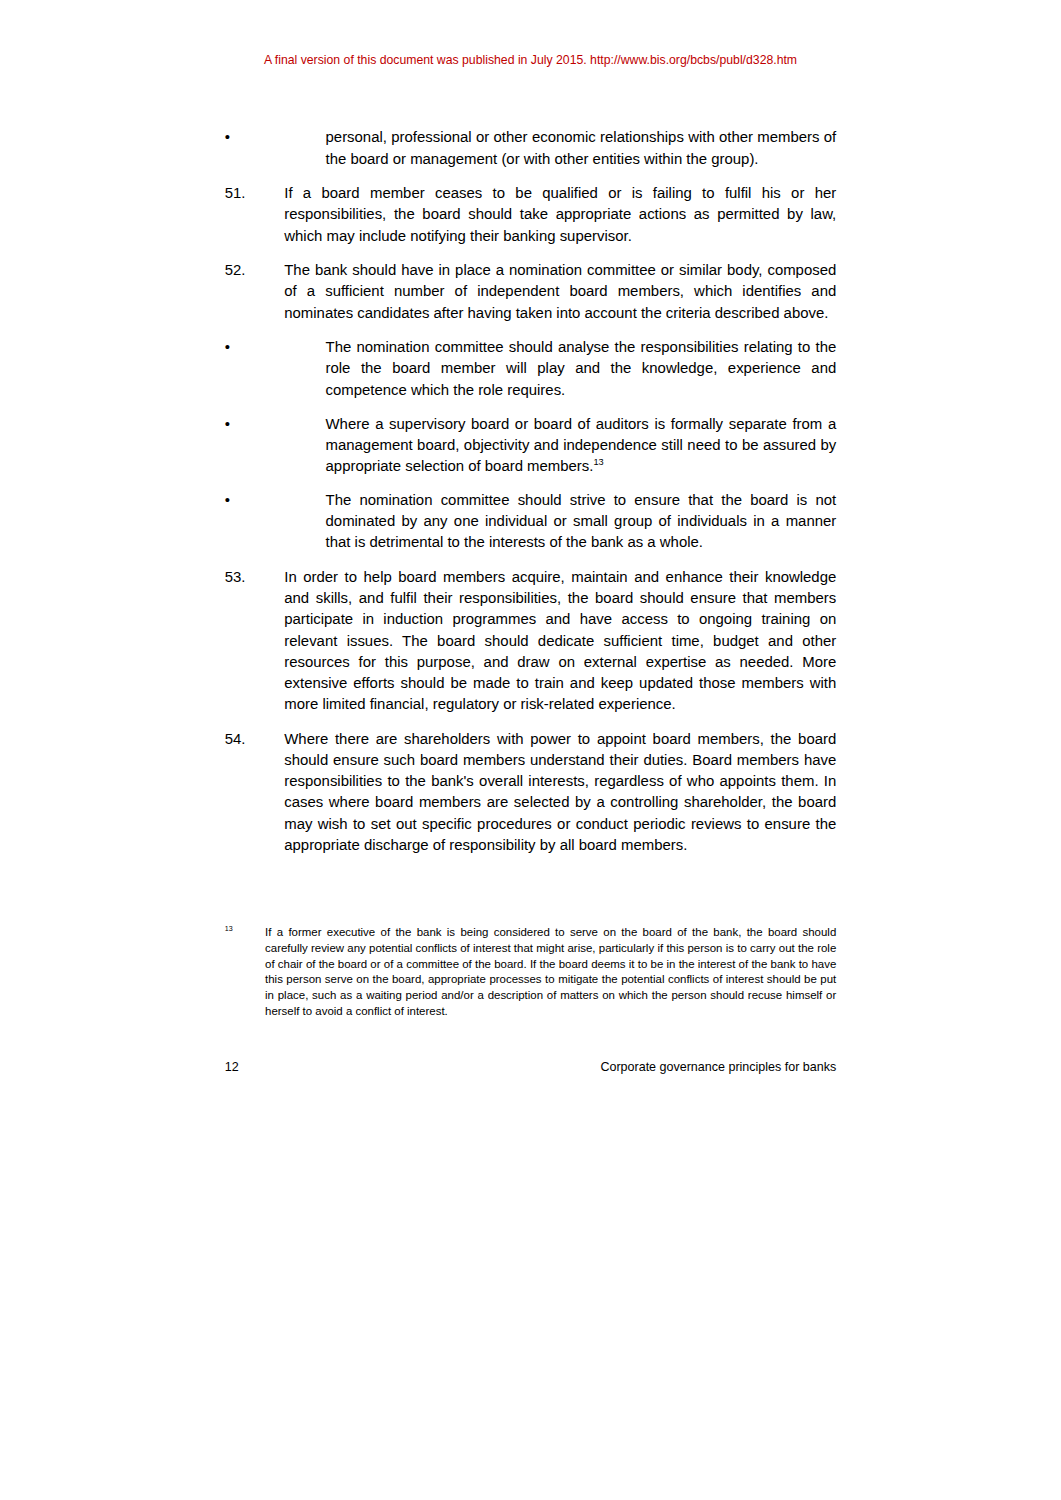A final version of this document was published in July 2015. http://www.bis.org/bcbs/publ/d328.htm
personal, professional or other economic relationships with other members of the board or management (or with other entities within the group).
51. If a board member ceases to be qualified or is failing to fulfil his or her responsibilities, the board should take appropriate actions as permitted by law, which may include notifying their banking supervisor.
52. The bank should have in place a nomination committee or similar body, composed of a sufficient number of independent board members, which identifies and nominates candidates after having taken into account the criteria described above.
The nomination committee should analyse the responsibilities relating to the role the board member will play and the knowledge, experience and competence which the role requires.
Where a supervisory board or board of auditors is formally separate from a management board, objectivity and independence still need to be assured by appropriate selection of board members.13
The nomination committee should strive to ensure that the board is not dominated by any one individual or small group of individuals in a manner that is detrimental to the interests of the bank as a whole.
53. In order to help board members acquire, maintain and enhance their knowledge and skills, and fulfil their responsibilities, the board should ensure that members participate in induction programmes and have access to ongoing training on relevant issues. The board should dedicate sufficient time, budget and other resources for this purpose, and draw on external expertise as needed. More extensive efforts should be made to train and keep updated those members with more limited financial, regulatory or risk-related experience.
54. Where there are shareholders with power to appoint board members, the board should ensure such board members understand their duties. Board members have responsibilities to the bank's overall interests, regardless of who appoints them. In cases where board members are selected by a controlling shareholder, the board may wish to set out specific procedures or conduct periodic reviews to ensure the appropriate discharge of responsibility by all board members.
13
If a former executive of the bank is being considered to serve on the board of the bank, the board should carefully review any potential conflicts of interest that might arise, particularly if this person is to carry out the role of chair of the board or of a committee of the board. If the board deems it to be in the interest of the bank to have this person serve on the board, appropriate processes to mitigate the potential conflicts of interest should be put in place, such as a waiting period and/or a description of matters on which the person should recuse himself or herself to avoid a conflict of interest.
12
Corporate governance principles for banks